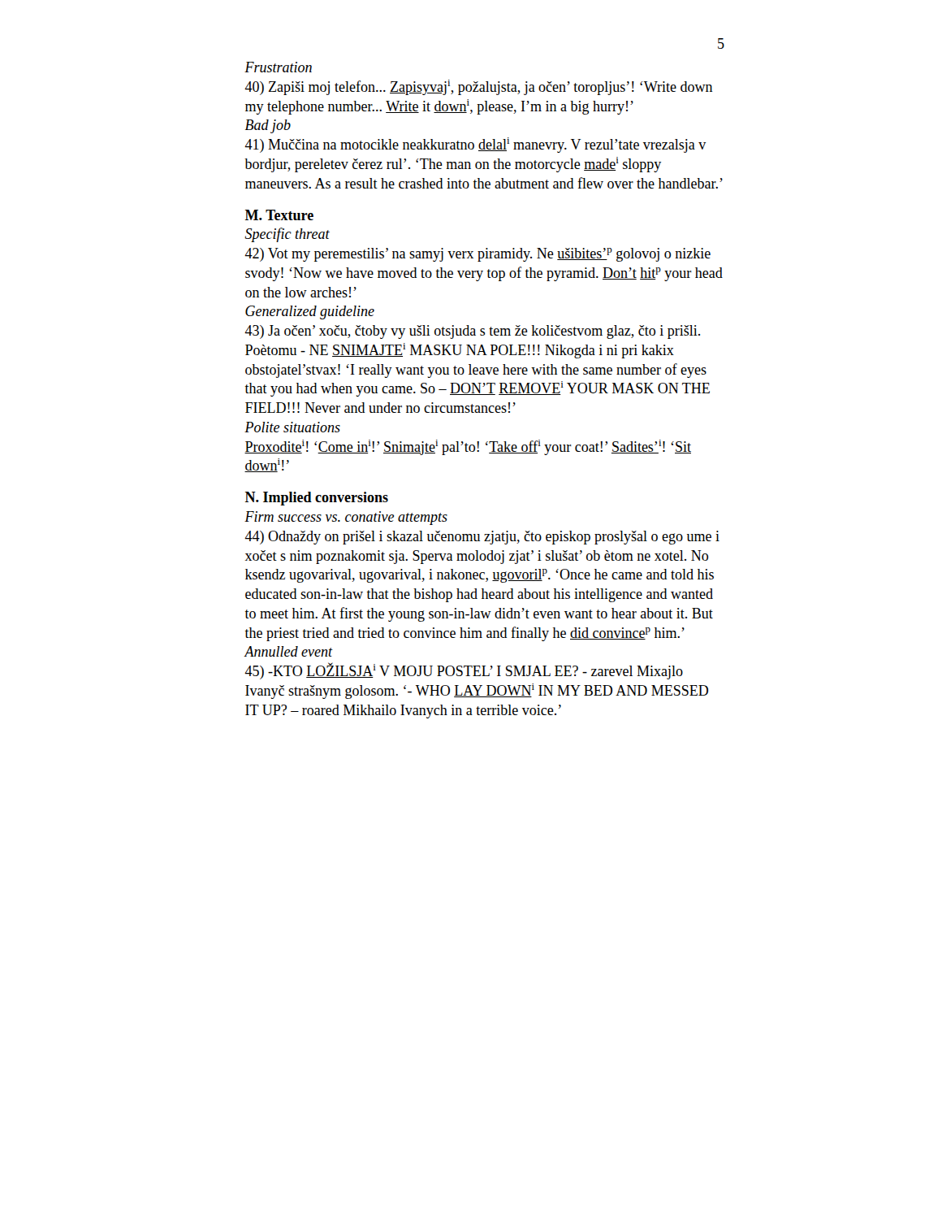5
Frustration
40) Zapiši moj telefon... Zapisyvaji, požalujsta, ja očen’ toropljus’! ‘Write down my telephone number... Write it downi, please, I’m in a big hurry!’
Bad job
41) Muččina na motocikle neakkuratno delali manevry. V rezul’tate vrezalsja v bordjur, pereletev čerez rul’. ‘The man on the motorcycle madei sloppy maneuvers. As a result he crashed into the abutment and flew over the handlebar.’
M. Texture
Specific threat
42) Vot my peremestilis’ na samyj verx piramidy. Ne ušibites’p golovoj o nizkie svody! ‘Now we have moved to the very top of the pyramid. Don’t hitp your head on the low arches!’
Generalized guideline
43) Ja očen’ xoču, čtoby vy ušli otsjuda s tem že količestvom glaz, čto i prišli. Poètomu - NE SNIMAJTEi MASKU NA POLE!!! Nikogda i ni pri kakix obstojatel’stvax! ‘I really want you to leave here with the same number of eyes that you had when you came. So – DON’T REMOVEi YOUR MASK ON THE FIELD!!! Never and under no circumstances!’
Polite situations
Proxoditei! ‘Come ini!’ Snimajtei pal’to! ‘Take offi your coat!’ Sadites’i! ‘Sit downi!’
N. Implied conversions
Firm success vs. conative attempts
44) Odnaždy on prišel i skazal učenomu zjatju, čto episkop proslyšal o ego ume i xočet s nim poznakomit sja. Sperva molodoj zjat’ i slušat’ ob ètom ne xotel. No ksendz ugovarival, ugovarival, i nakonec, ugovorilp. ‘Once he came and told his educated son-in-law that the bishop had heard about his intelligence and wanted to meet him. At first the young son-in-law didn’t even want to hear about it. But the priest tried and tried to convince him and finally he did convincep him.’
Annulled event
45) -KTO LOŽILSJAi V MOJU POSTEL’ I SMJAL EE? - zarevel Mixajlo Ivanyč strašnym golosom. ‘- WHO LAY DOWNi IN MY BED AND MESSED IT UP? – roared Mikhailo Ivanych in a terrible voice.’